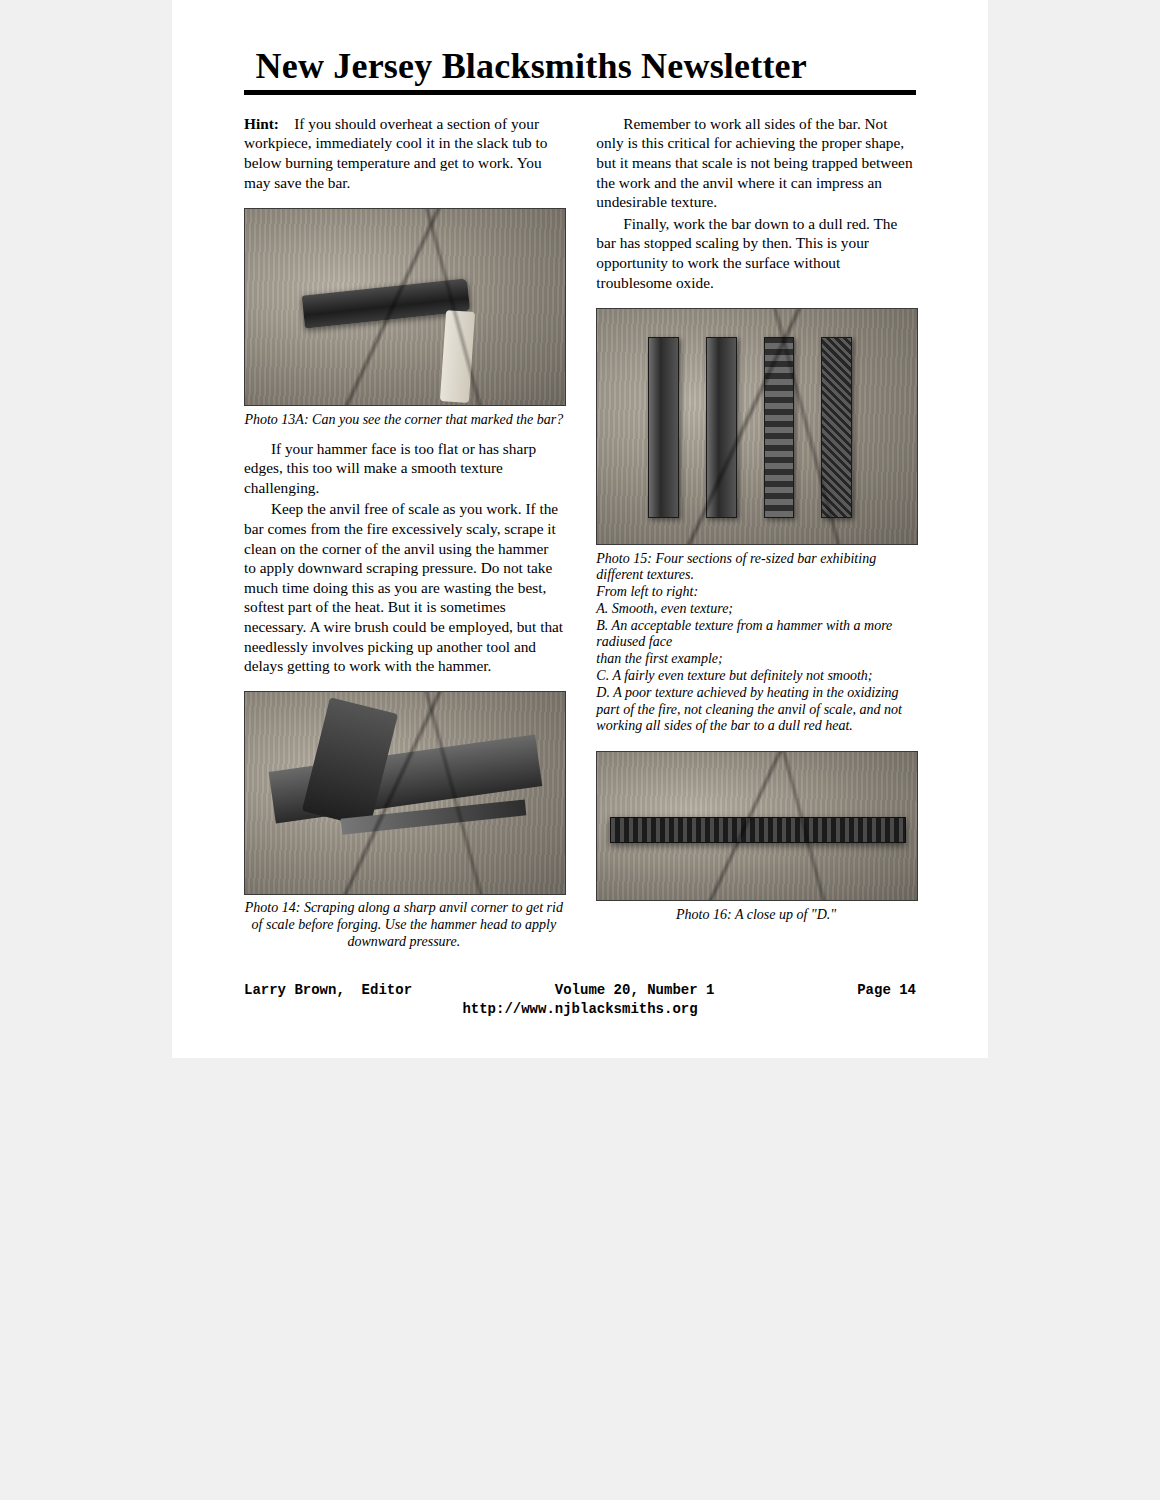New Jersey Blacksmiths Newsletter
Hint: If you should overheat a section of your workpiece, immediately cool it in the slack tub to below burning temperature and get to work. You may save the bar.
Photo 13A: Can you see the corner that marked the bar?
If your hammer face is too flat or has sharp edges, this too will make a smooth texture challenging.
Keep the anvil free of scale as you work. If the bar comes from the fire excessively scaly, scrape it clean on the corner of the anvil using the hammer to apply downward scraping pressure. Do not take much time doing this as you are wasting the best, softest part of the heat. But it is sometimes necessary. A wire brush could be employed, but that needlessly involves picking up another tool and delays getting to work with the hammer.
Photo 14: Scraping along a sharp anvil corner to get rid of scale before forging. Use the hammer head to apply downward pressure.
Remember to work all sides of the bar. Not only is this critical for achieving the proper shape, but it means that scale is not being trapped between the work and the anvil where it can impress an undesirable texture.
Finally, work the bar down to a dull red. The bar has stopped scaling by then. This is your opportunity to work the surface without troublesome oxide.
Photo 15: Four sections of re-sized bar exhibiting different textures. From left to right: A. Smooth, even texture; B. An acceptable texture from a hammer with a more radiused face than the first example; C. A fairly even texture but definitely not smooth; D. A poor texture achieved by heating in the oxidizing part of the fire, not cleaning the anvil of scale, and not working all sides of the bar to a dull red heat.
Photo 16: A close up of "D."
Larry Brown, Editor Volume 20, Number 1 Page 14
http://www.njblacksmiths.org